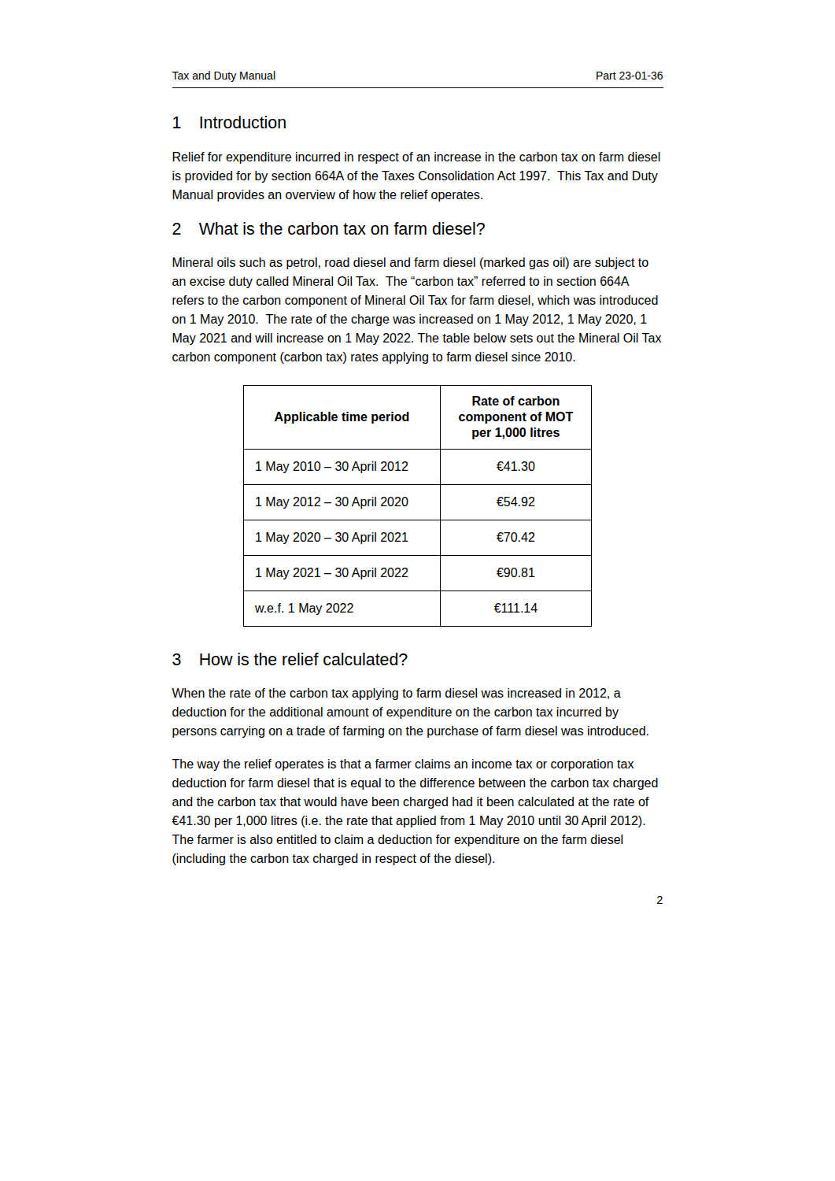Tax and Duty Manual
Part 23-01-36
1 Introduction
Relief for expenditure incurred in respect of an increase in the carbon tax on farm diesel is provided for by section 664A of the Taxes Consolidation Act 1997. This Tax and Duty Manual provides an overview of how the relief operates.
2 What is the carbon tax on farm diesel?
Mineral oils such as petrol, road diesel and farm diesel (marked gas oil) are subject to an excise duty called Mineral Oil Tax. The “carbon tax” referred to in section 664A refers to the carbon component of Mineral Oil Tax for farm diesel, which was introduced on 1 May 2010. The rate of the charge was increased on 1 May 2012, 1 May 2020, 1 May 2021 and will increase on 1 May 2022. The table below sets out the Mineral Oil Tax carbon component (carbon tax) rates applying to farm diesel since 2010.
| Applicable time period | Rate of carbon component of MOT per 1,000 litres |
| --- | --- |
| 1 May 2010 – 30 April 2012 | €41.30 |
| 1 May 2012 – 30 April 2020 | €54.92 |
| 1 May 2020 – 30 April 2021 | €70.42 |
| 1 May 2021 – 30 April 2022 | €90.81 |
| w.e.f. 1 May 2022 | €111.14 |
3 How is the relief calculated?
When the rate of the carbon tax applying to farm diesel was increased in 2012, a deduction for the additional amount of expenditure on the carbon tax incurred by persons carrying on a trade of farming on the purchase of farm diesel was introduced.
The way the relief operates is that a farmer claims an income tax or corporation tax deduction for farm diesel that is equal to the difference between the carbon tax charged and the carbon tax that would have been charged had it been calculated at the rate of €41.30 per 1,000 litres (i.e. the rate that applied from 1 May 2010 until 30 April 2012). The farmer is also entitled to claim a deduction for expenditure on the farm diesel (including the carbon tax charged in respect of the diesel).
2